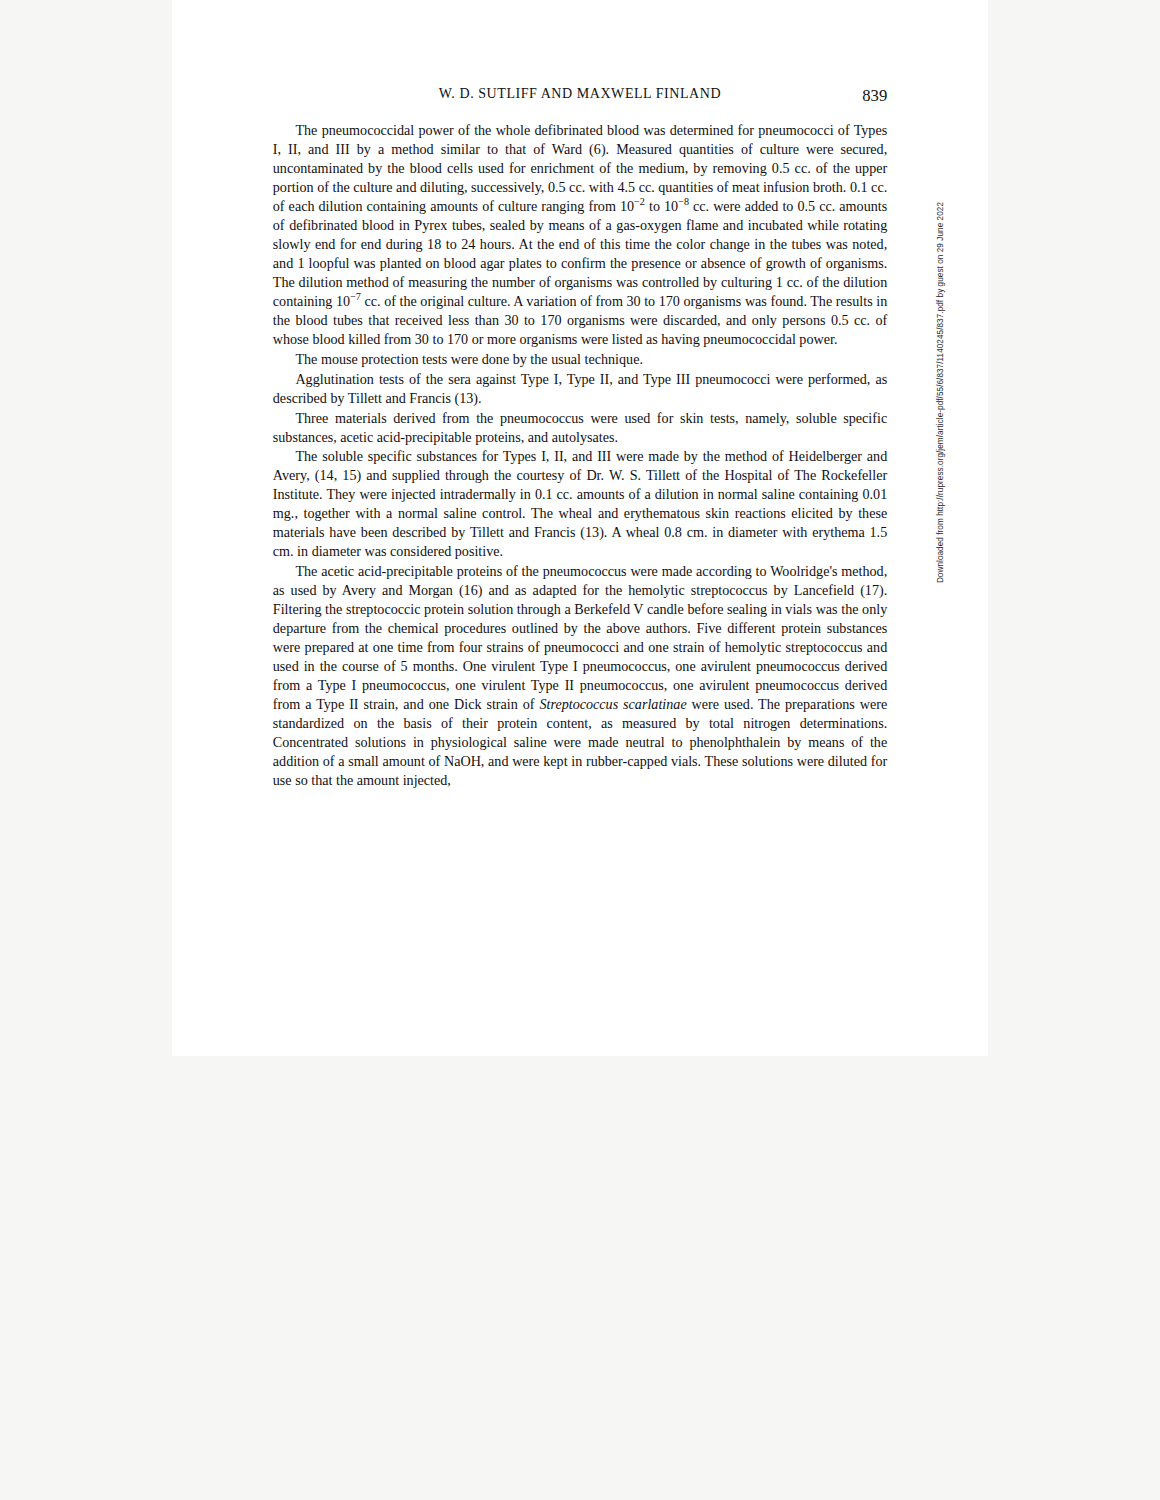Downloaded from http://rupress.org/jem/article-pdf/55/6/837/1140245/837.pdf by guest on 29 June 2022
W. D. SUTLIFF AND MAXWELL FINLAND839
The pneumococcidal power of the whole defibrinated blood was determined for pneumococci of Types I, II, and III by a method similar to that of Ward (6). Measured quantities of culture were secured, uncontaminated by the blood cells used for enrichment of the medium, by removing 0.5 cc. of the upper portion of the culture and diluting, successively, 0.5 cc. with 4.5 cc. quantities of meat infusion broth. 0.1 cc. of each dilution containing amounts of culture ranging from 10−2 to 10−8 cc. were added to 0.5 cc. amounts of defibrinated blood in Pyrex tubes, sealed by means of a gas-oxygen flame and incubated while rotating slowly end for end during 18 to 24 hours. At the end of this time the color change in the tubes was noted, and 1 loopful was planted on blood agar plates to confirm the presence or absence of growth of organisms. The dilution method of measuring the number of organisms was controlled by culturing 1 cc. of the dilution containing 10−7 cc. of the original culture. A variation of from 30 to 170 organisms was found. The results in the blood tubes that received less than 30 to 170 organisms were discarded, and only persons 0.5 cc. of whose blood killed from 30 to 170 or more organisms were listed as having pneumococcidal power.
The mouse protection tests were done by the usual technique.
Agglutination tests of the sera against Type I, Type II, and Type III pneumococci were performed, as described by Tillett and Francis (13).
Three materials derived from the pneumococcus were used for skin tests, namely, soluble specific substances, acetic acid-precipitable proteins, and autolysates.
The soluble specific substances for Types I, II, and III were made by the method of Heidelberger and Avery, (14, 15) and supplied through the courtesy of Dr. W. S. Tillett of the Hospital of The Rockefeller Institute. They were injected intradermally in 0.1 cc. amounts of a dilution in normal saline containing 0.01 mg., together with a normal saline control. The wheal and erythematous skin reactions elicited by these materials have been described by Tillett and Francis (13). A wheal 0.8 cm. in diameter with erythema 1.5 cm. in diameter was considered positive.
The acetic acid-precipitable proteins of the pneumococcus were made according to Woolridge's method, as used by Avery and Morgan (16) and as adapted for the hemolytic streptococcus by Lancefield (17). Filtering the streptococcic protein solution through a Berkefeld V candle before sealing in vials was the only departure from the chemical procedures outlined by the above authors. Five different protein substances were prepared at one time from four strains of pneumococci and one strain of hemolytic streptococcus and used in the course of 5 months. One virulent Type I pneumococcus, one avirulent pneumococcus derived from a Type I pneumococcus, one virulent Type II pneumococcus, one avirulent pneumococcus derived from a Type II strain, and one Dick strain of Streptococcus scarlatinae were used. The preparations were standardized on the basis of their protein content, as measured by total nitrogen determinations. Concentrated solutions in physiological saline were made neutral to phenolphthalein by means of the addition of a small amount of NaOH, and were kept in rubber-capped vials. These solutions were diluted for use so that the amount injected,